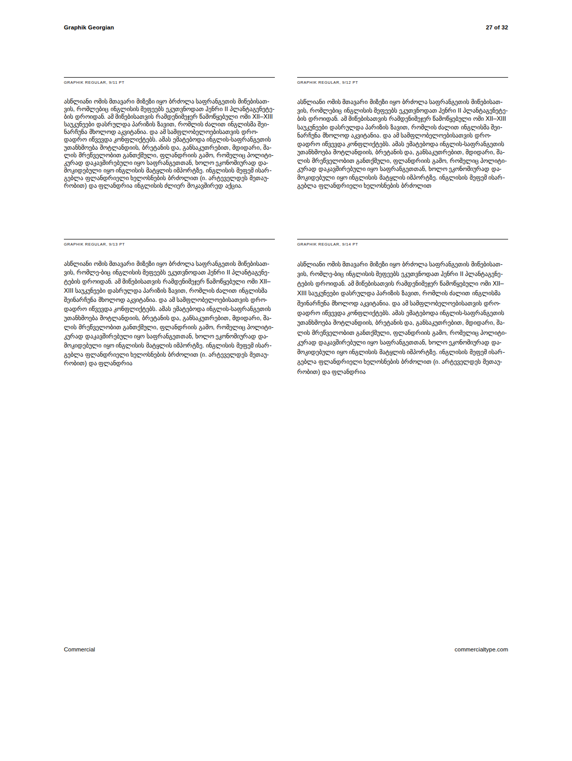Graphik Georgian
27 of 32
Graphik Regular, 9/11 pt
ასწლიანი ომის მთავარი მიზეზი იყო ბრძოლა საფრანგეთის მიწებისათვის, რომლებიც ინგლისის მეფეებს ეკუთვნოდათ ჰენრი II პლანტაგენეტების დროიდან. ამ მიწებისათვის რამდენიმეჯერ წამოწყებული ომი XII–XIII საუკუნეები დასრულდა პარიზის ზავით, რომლის ძალით ინგლისმა შეინარჩუნა მხოლოდ აკვიტანია. და ამ სამფლობელოებისათვის დროდადრო იწვევდა კონფლიქტებს. ამას ემატებოდა ინგლის-საფრანგეთის უთანხმოება შოტლანდიის, ბრეტანის და, განსაკუთრებით, მდიდარი, შალის მრეწველობით განთქმული, ფლანდრიის გამო, რომელიც პოლიტიკურად დაკავშირებული იყო საფრანგეთთან, ხოლო ეკონომიურად დამოკიდებული იყო ინგლისის მატყლის იმპორტზე. ინგლისის მეფემ ისარგებლა ფლანდრიელი ხელოსნების ბრძოლით (ი. არტეველდეს მეთაურობით) და ფლანდრია ინგლისის ძლიერ მოკავშირედ აქცია.
Graphik Regular, 9/12 pt
ასწლიანი ომის მთავარი მიზეზი იყო ბრძოლა საფრანგეთის მიწებისათვის, რომლებიც ინგლისის მეფეებს ეკუთვნოდათ ჰენრი II პლანტაგენეტების დროიდან. ამ მიწებისათვის რამდენიმეჯერ წამოწყებული ომი XII–XIII საუკუნეები დასრულდა პარიზის ზავით, რომლის ძალით ინგლისმა შეინარჩუნა მხოლოდ აკვიტანია. და ამ სამფლობელოებისათვის დროდადრო იწვევდა კონფლიქტებს. ამას ემატებოდა ინგლის-საფრანგეთის უთანხმოება შოტლანდიის, ბრეტანის და, განსაკუთრებით, მდიდარი, შალის მრეწველობით განთქმული, ფლანდრიის გამო, რომელიც პოლიტიკურად დაკავშირებული იყო საფრანგეთთან, ხოლო ეკონომიურად დამოკიდებული იყო ინგლისის მატყლის იმპორტზე. ინგლისის მეფემ ისარგებლა ფლანდრიელი ხელოსნების ბრძოლით
Graphik Regular, 9/13 pt
ასწლიანი ომის მთავარი მიზეზი იყო ბრძოლა საფრანგეთის მიწებისათვის, რომლე-ბიც ინგლისის მეფეებს ეკუთვნოდათ ჰენრი II პლანტაგენეტების დროიდან. ამ მიწებისათვის რამდენიმეჯერ წამოწყებული ომი XII–XIII საუკუნეები დასრულდა პარიზის ზავით, რომლის ძალით ინგლისმა შეინარჩუნა მხოლოდ აკვიტანია. და ამ სამფლობელოებისათვის დროდადრო იწვევდა კონფლიქტებს. ამას ემატებოდა ინგლის-საფრანგეთის უთანხმოება შოტლანდიის, ბრეტანის და, განსაკუთრებით, მდიდარი, შალის მრეწველობით განთქმული, ფლანდრიის გამო, რომელიც პოლიტიკურად დაკავშირებული იყო საფრანგეთთან, ხოლო ეკონომიურად დამოკიდებული იყო ინგლისის მატყლის იმპორტზე. ინგლისის მეფემ ისარგებლა ფლანდრიელი ხელოსნების ბრძოლით (ი. არტეველდეს მეთაურობით) და ფლანდრია
Graphik Regular, 9/14 pt
ასწლიანი ომის მთავარი მიზეზი იყო ბრძოლა საფრანგეთის მიწებისათვის, რომლე-ბიც ინგლისის მეფეებს ეკუთვნოდათ ჰენრი II პლანტაგენეტების დროიდან. ამ მიწებისათვის რამდენიმეჯერ წამოწყებული ომი XII–XIII საუკუნეები დასრულდა პარიზის ზავით, რომლის ძალით ინგლისმა შეინარჩუნა მხოლოდ აკვიტანია. და ამ სამფლობელოებისათვის დროდადრო იწვევდა კონფლიქტებს. ამას ემატებოდა ინგლის-საფრანგეთის უთანხმოება შოტლანდიის, ბრეტანის და, განსაკუთრებით, მდიდარი, შალის მრეწველობით განთქმული, ფლანდრიის გამო, რომელიც პოლიტიკურად დაკავშირებული იყო საფრანგეთთან, ხოლო ეკონომიურად დამოკიდებული იყო ინგლისის მატყლის იმპორტზე. ინგლისის მეფემ ისარგებლა ფლანდრიელი ხელოსნების ბრძოლით (ი. არტეველდეს მეთაურობით) და ფლანდრია
Commercial
commercialtype.com